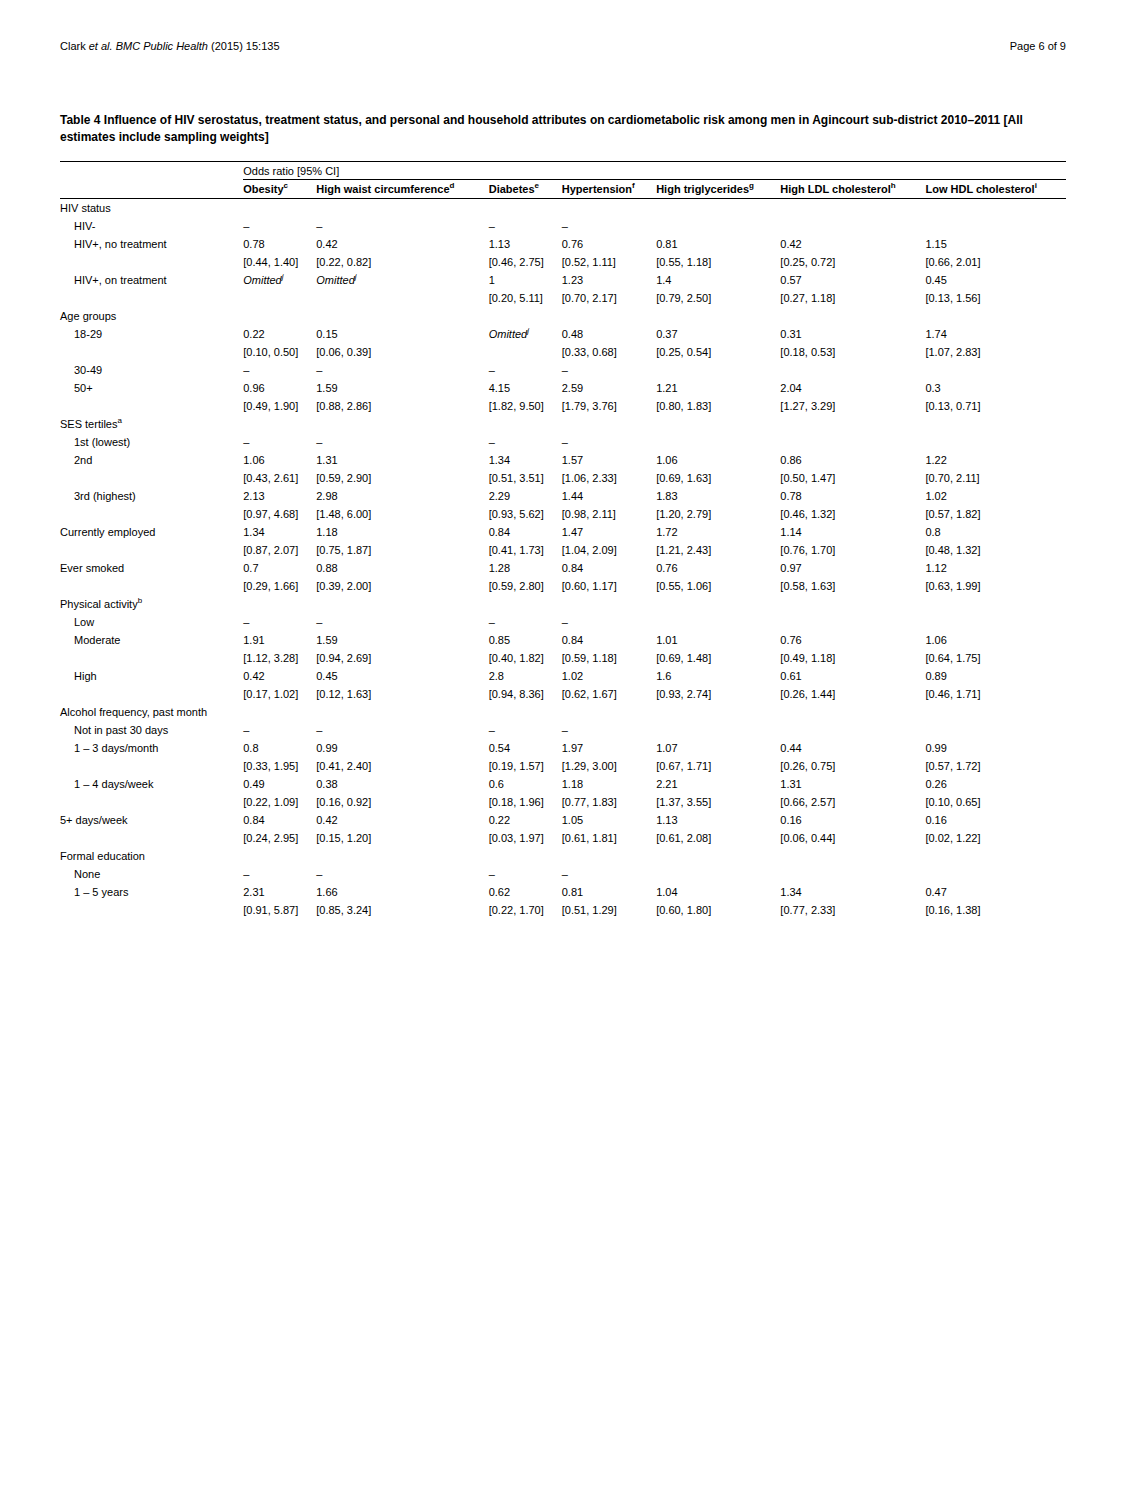Clark et al. BMC Public Health (2015) 15:135
Page 6 of 9
Table 4 Influence of HIV serostatus, treatment status, and personal and household attributes on cardiometabolic risk among men in Agincourt sub-district 2010–2011 [All estimates include sampling weights]
| | Odds ratio [95% CI] |
| --- | --- |
| | Obesity c | High waist circumference d | Diabetes e | Hypertension f | High triglycerides g | High LDL cholesterol h | Low HDL cholesterol i |
| HIV status | | | | | | | |
| HIV- | – | – | – | – | | | |
| HIV+, no treatment | 0.78 | 0.42 | 1.13 | 0.76 | 0.81 | 0.42 | 1.15 |
| | [0.44, 1.40] | [0.22, 0.82] | [0.46, 2.75] | [0.52, 1.11] | [0.55, 1.18] | [0.25, 0.72] | [0.66, 2.01] |
| HIV+, on treatment | Omitted j | Omitted j | 1 | 1.23 | 1.4 | 0.57 | 0.45 |
| | | | [0.20, 5.11] | [0.70, 2.17] | [0.79, 2.50] | [0.27, 1.18] | [0.13, 1.56] |
| Age groups | | | | | | | |
| 18-29 | 0.22 | 0.15 | Omitted j | 0.48 | 0.37 | 0.31 | 1.74 |
| | [0.10, 0.50] | [0.06, 0.39] | | [0.33, 0.68] | [0.25, 0.54] | [0.18, 0.53] | [1.07, 2.83] |
| 30-49 | – | – | – | – | | | |
| 50+ | 0.96 | 1.59 | 4.15 | 2.59 | 1.21 | 2.04 | 0.3 |
| | [0.49, 1.90] | [0.88, 2.86] | [1.82, 9.50] | [1.79, 3.76] | [0.80, 1.83] | [1.27, 3.29] | [0.13, 0.71] |
| SES tertiles a | | | | | | | |
| 1st (lowest) | – | – | – | – | | | |
| 2nd | 1.06 | 1.31 | 1.34 | 1.57 | 1.06 | 0.86 | 1.22 |
| | [0.43, 2.61] | [0.59, 2.90] | [0.51, 3.51] | [1.06, 2.33] | [0.69, 1.63] | [0.50, 1.47] | [0.70, 2.11] |
| 3rd (highest) | 2.13 | 2.98 | 2.29 | 1.44 | 1.83 | 0.78 | 1.02 |
| | [0.97, 4.68] | [1.48, 6.00] | [0.93, 5.62] | [0.98, 2.11] | [1.20, 2.79] | [0.46, 1.32] | [0.57, 1.82] |
| Currently employed | 1.34 | 1.18 | 0.84 | 1.47 | 1.72 | 1.14 | 0.8 |
| | [0.87, 2.07] | [0.75, 1.87] | [0.41, 1.73] | [1.04, 2.09] | [1.21, 2.43] | [0.76, 1.70] | [0.48, 1.32] |
| Ever smoked | 0.7 | 0.88 | 1.28 | 0.84 | 0.76 | 0.97 | 1.12 |
| | [0.29, 1.66] | [0.39, 2.00] | [0.59, 2.80] | [0.60, 1.17] | [0.55, 1.06] | [0.58, 1.63] | [0.63, 1.99] |
| Physical activity b | | | | | | | |
| Low | – | – | – | – | | | |
| Moderate | 1.91 | 1.59 | 0.85 | 0.84 | 1.01 | 0.76 | 1.06 |
| | [1.12, 3.28] | [0.94, 2.69] | [0.40, 1.82] | [0.59, 1.18] | [0.69, 1.48] | [0.49, 1.18] | [0.64, 1.75] |
| High | 0.42 | 0.45 | 2.8 | 1.02 | 1.6 | 0.61 | 0.89 |
| | [0.17, 1.02] | [0.12, 1.63] | [0.94, 8.36] | [0.62, 1.67] | [0.93, 2.74] | [0.26, 1.44] | [0.46, 1.71] |
| Alcohol frequency, past month | | | | | | | |
| Not in past 30 days | – | – | – | – | | | |
| 1 – 3 days/month | 0.8 | 0.99 | 0.54 | 1.97 | 1.07 | 0.44 | 0.99 |
| | [0.33, 1.95] | [0.41, 2.40] | [0.19, 1.57] | [1.29, 3.00] | [0.67, 1.71] | [0.26, 0.75] | [0.57, 1.72] |
| 1 – 4 days/week | 0.49 | 0.38 | 0.6 | 1.18 | 2.21 | 1.31 | 0.26 |
| | [0.22, 1.09] | [0.16, 0.92] | [0.18, 1.96] | [0.77, 1.83] | [1.37, 3.55] | [0.66, 2.57] | [0.10, 0.65] |
| 5+ days/week | 0.84 | 0.42 | 0.22 | 1.05 | 1.13 | 0.16 | 0.16 |
| | [0.24, 2.95] | [0.15, 1.20] | [0.03, 1.97] | [0.61, 1.81] | [0.61, 2.08] | [0.06, 0.44] | [0.02, 1.22] |
| Formal education | | | | | | | |
| None | – | – | – | – | | | |
| 1 – 5 years | 2.31 | 1.66 | 0.62 | 0.81 | 1.04 | 1.34 | 0.47 |
| | [0.91, 5.87] | [0.85, 3.24] | [0.22, 1.70] | [0.51, 1.29] | [0.60, 1.80] | [0.77, 2.33] | [0.16, 1.38] |